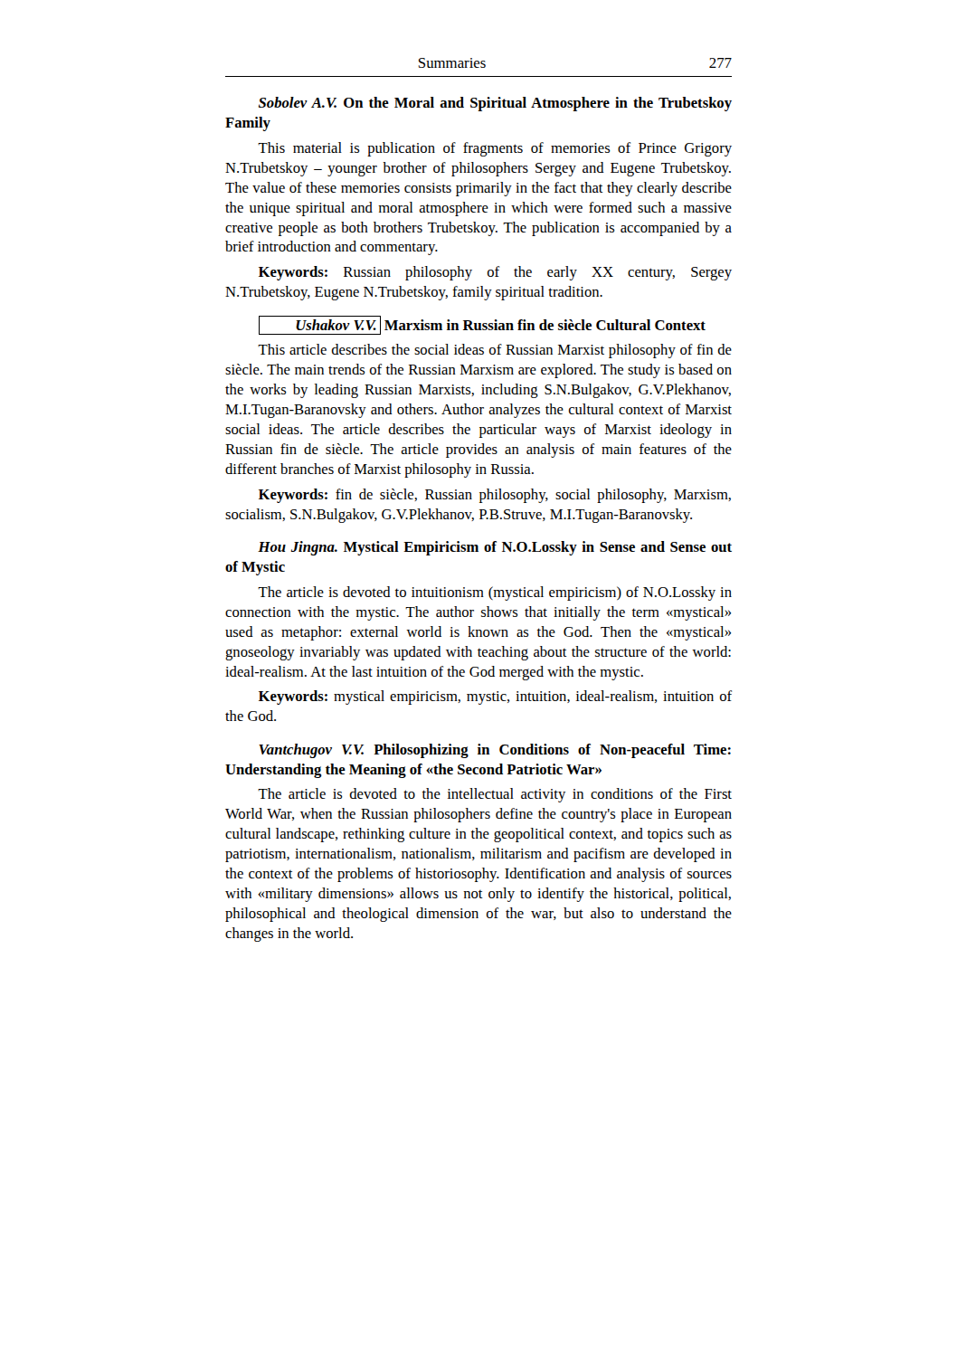Summaries 277
Sobolev A.V. On the Moral and Spiritual Atmosphere in the Trubetskoy Family
This material is publication of fragments of memories of Prince Grigory N.Trubetskoy – younger brother of philosophers Sergey and Eugene Trubetskoy. The value of these memories consists primarily in the fact that they clearly describe the unique spiritual and moral atmosphere in which were formed such a massive creative people as both brothers Trubetskoy. The publication is accompanied by a brief introduction and commentary.
Keywords: Russian philosophy of the early XX century, Sergey N.Trubetskoy, Eugene N.Trubetskoy, family spiritual tradition.
Ushakov V.V. Marxism in Russian fin de siècle Cultural Context
This article describes the social ideas of Russian Marxist philosophy of fin de siècle. The main trends of the Russian Marxism are explored. The study is based on the works by leading Russian Marxists, including S.N.Bulgakov, G.V.Plekhanov, M.I.Tugan-Baranovsky and others. Author analyzes the cultural context of Marxist social ideas. The article describes the particular ways of Marxist ideology in Russian fin de siècle. The article provides an analysis of main features of the different branches of Marxist philosophy in Russia.
Keywords: fin de siècle, Russian philosophy, social philosophy, Marxism, socialism, S.N.Bulgakov, G.V.Plekhanov, P.B.Struve, M.I.Tugan-Baranovsky.
Hou Jingna. Mystical Empiricism of N.O.Lossky in Sense and Sense out of Mystic
The article is devoted to intuitionism (mystical empiricism) of N.O.Lossky in connection with the mystic. The author shows that initially the term «mystical» used as metaphor: external world is known as the God. Then the «mystical» gnoseology invariably was updated with teaching about the structure of the world: ideal-realism. At the last intuition of the God merged with the mystic.
Keywords: mystical empiricism, mystic, intuition, ideal-realism, intuition of the God.
Vantchugov V.V. Philosophizing in Conditions of Non-peaceful Time: Understanding the Meaning of «the Second Patriotic War»
The article is devoted to the intellectual activity in conditions of the First World War, when the Russian philosophers define the country's place in European cultural landscape, rethinking culture in the geopolitical context, and topics such as patriotism, internationalism, nationalism, militarism and pacifism are developed in the context of the problems of historiosophy. Identification and analysis of sources with «military dimensions» allows us not only to identify the historical, political, philosophical and theological dimension of the war, but also to understand the changes in the world.